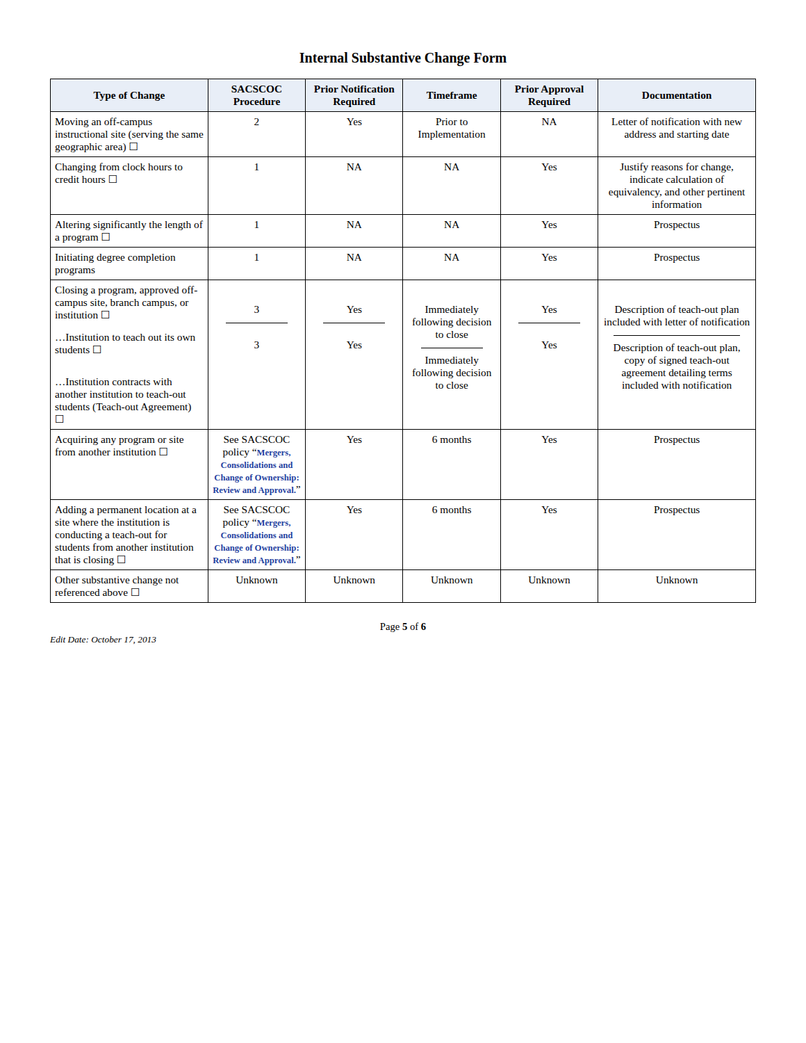Internal Substantive Change Form
| Type of Change | SACSCOC Procedure | Prior Notification Required | Timeframe | Prior Approval Required | Documentation |
| --- | --- | --- | --- | --- | --- |
| Moving an off-campus instructional site (serving the same geographic area) ☐ | 2 | Yes | Prior to Implementation | NA | Letter of notification with new address and starting date |
| Changing from clock hours to credit hours ☐ | 1 | NA | NA | Yes | Justify reasons for change, indicate calculation of equivalency, and other pertinent information |
| Altering significantly the length of a program ☐ | 1 | NA | NA | Yes | Prospectus |
| Initiating degree completion programs | 1 | NA | NA | Yes | Prospectus |
| Closing a program, approved off-campus site, branch campus, or institution ☐ …Institution to teach out its own students ☐ …Institution contracts with another institution to teach-out students (Teach-out Agreement) ☐ | 3 3 | Yes Yes | Immediately following decision to close Immediately following decision to close | Yes Yes | Description of teach-out plan included with letter of notification Description of teach-out plan, copy of signed teach-out agreement detailing terms included with notification |
| Acquiring any program or site from another institution ☐ | See SACSCOC policy “ Mergers, Consolidations and Change of Ownership: Review and Approval. ” | Yes | 6 months | Yes | Prospectus |
| Adding a permanent location at a site where the institution is conducting a teach-out for students from another institution that is closing ☐ | See SACSCOC policy “ Mergers, Consolidations and Change of Ownership: Review and Approval. ” | Yes | 6 months | Yes | Prospectus |
| Other substantive change not referenced above ☐ | Unknown | Unknown | Unknown | Unknown | Unknown |
Page 5 of 6
Edit Date: October 17, 2013